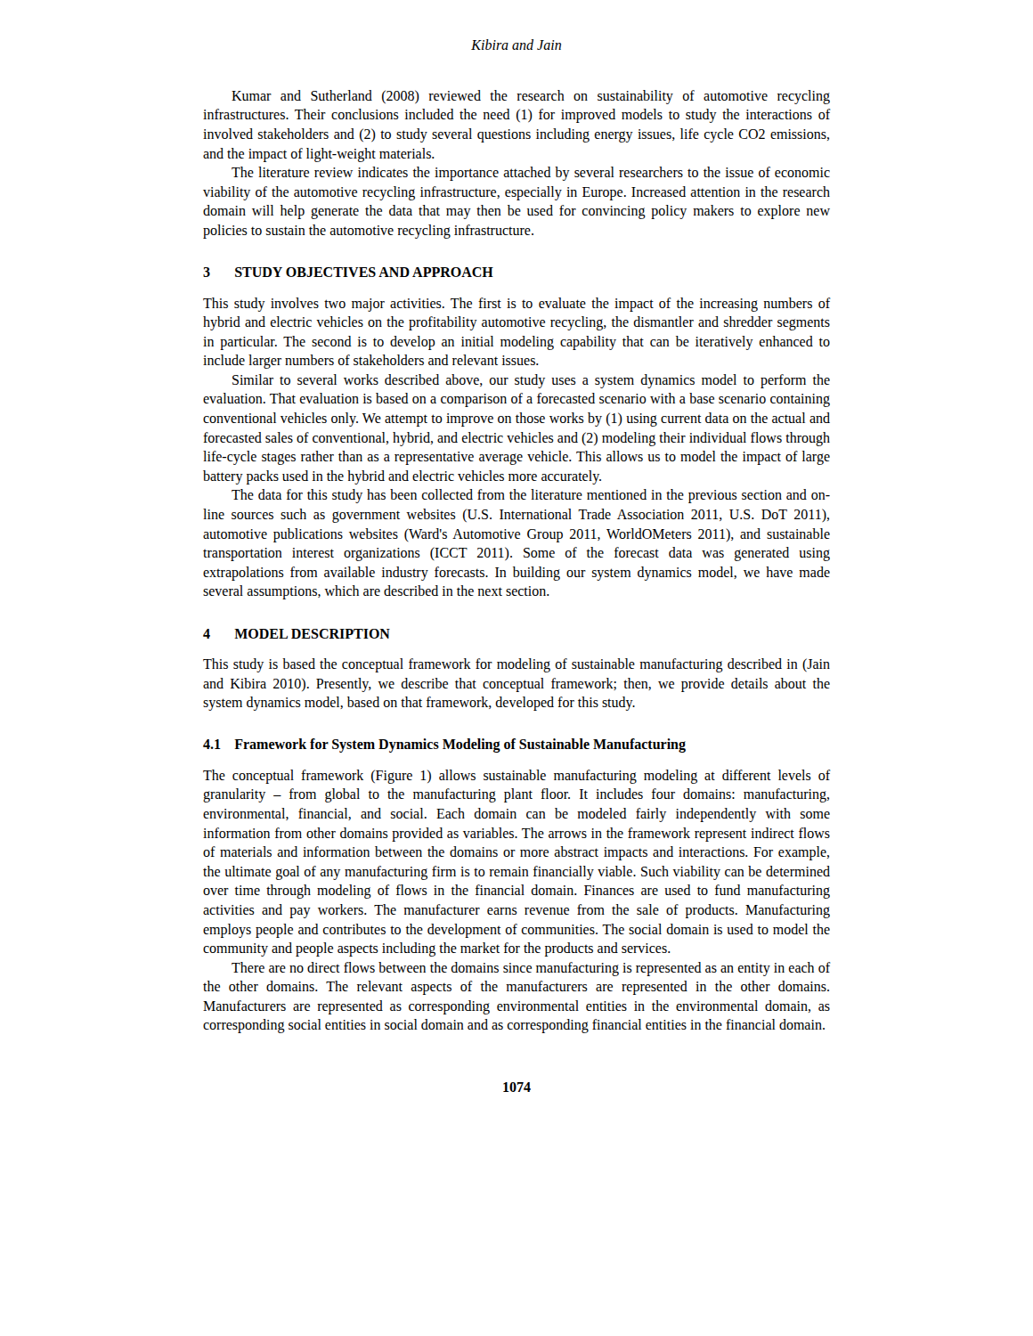Kibira and Jain
Kumar and Sutherland (2008) reviewed the research on sustainability of automotive recycling infrastructures. Their conclusions included the need (1) for improved models to study the interactions of involved stakeholders and (2) to study several questions including energy issues, life cycle CO2 emissions, and the impact of light-weight materials.
The literature review indicates the importance attached by several researchers to the issue of economic viability of the automotive recycling infrastructure, especially in Europe. Increased attention in the research domain will help generate the data that may then be used for convincing policy makers to explore new policies to sustain the automotive recycling infrastructure.
3 STUDY OBJECTIVES AND APPROACH
This study involves two major activities. The first is to evaluate the impact of the increasing numbers of hybrid and electric vehicles on the profitability automotive recycling, the dismantler and shredder segments in particular. The second is to develop an initial modeling capability that can be iteratively enhanced to include larger numbers of stakeholders and relevant issues.
Similar to several works described above, our study uses a system dynamics model to perform the evaluation. That evaluation is based on a comparison of a forecasted scenario with a base scenario containing conventional vehicles only. We attempt to improve on those works by (1) using current data on the actual and forecasted sales of conventional, hybrid, and electric vehicles and (2) modeling their individual flows through life-cycle stages rather than as a representative average vehicle. This allows us to model the impact of large battery packs used in the hybrid and electric vehicles more accurately.
The data for this study has been collected from the literature mentioned in the previous section and on-line sources such as government websites (U.S. International Trade Association 2011, U.S. DoT 2011), automotive publications websites (Ward's Automotive Group 2011, WorldOMeters 2011), and sustainable transportation interest organizations (ICCT 2011). Some of the forecast data was generated using extrapolations from available industry forecasts. In building our system dynamics model, we have made several assumptions, which are described in the next section.
4 MODEL DESCRIPTION
This study is based the conceptual framework for modeling of sustainable manufacturing described in (Jain and Kibira 2010). Presently, we describe that conceptual framework; then, we provide details about the system dynamics model, based on that framework, developed for this study.
4.1 Framework for System Dynamics Modeling of Sustainable Manufacturing
The conceptual framework (Figure 1) allows sustainable manufacturing modeling at different levels of granularity – from global to the manufacturing plant floor. It includes four domains: manufacturing, environmental, financial, and social. Each domain can be modeled fairly independently with some information from other domains provided as variables. The arrows in the framework represent indirect flows of materials and information between the domains or more abstract impacts and interactions. For example, the ultimate goal of any manufacturing firm is to remain financially viable. Such viability can be determined over time through modeling of flows in the financial domain. Finances are used to fund manufacturing activities and pay workers. The manufacturer earns revenue from the sale of products. Manufacturing employs people and contributes to the development of communities. The social domain is used to model the community and people aspects including the market for the products and services.
There are no direct flows between the domains since manufacturing is represented as an entity in each of the other domains. The relevant aspects of the manufacturers are represented in the other domains. Manufacturers are represented as corresponding environmental entities in the environmental domain, as corresponding social entities in social domain and as corresponding financial entities in the financial domain.
1074